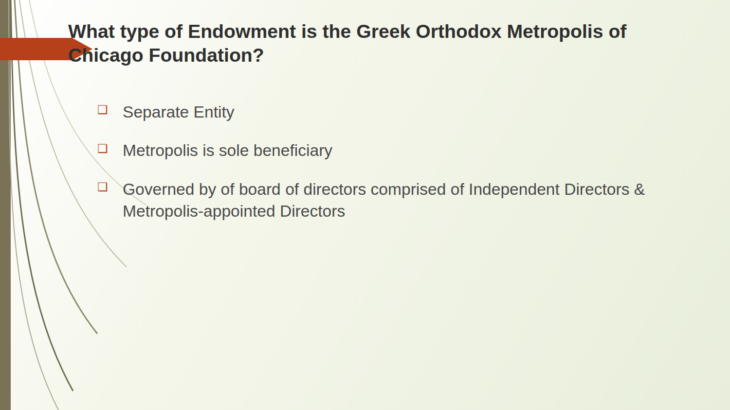What type of Endowment is the Greek Orthodox Metropolis of Chicago Foundation?
Separate Entity
Metropolis is sole beneficiary
Governed by of board of directors comprised of Independent Directors & Metropolis-appointed Directors